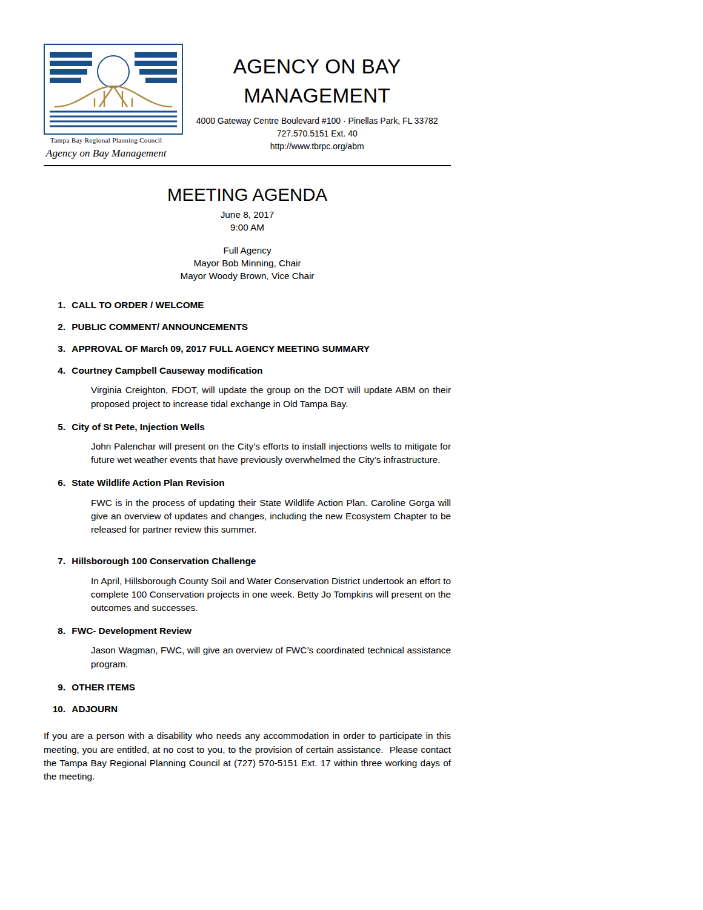Tampa Bay Regional Planning Council
Agency on Bay Management
AGENCY ON BAY MANAGEMENT
4000 Gateway Centre Boulevard #100 · Pinellas Park, FL 33782
727.570.5151 Ext. 40
http://www.tbrpc.org/abm
MEETING AGENDA
June 8, 2017
9:00 AM
Full Agency
Mayor Bob Minning, Chair
Mayor Woody Brown, Vice Chair
CALL TO ORDER / WELCOME
PUBLIC COMMENT/ ANNOUNCEMENTS
APPROVAL OF March 09, 2017 FULL AGENCY MEETING SUMMARY
Courtney Campbell Causeway modification
Virginia Creighton, FDOT, will update the group on the DOT will update ABM on their proposed project to increase tidal exchange in Old Tampa Bay.
City of St Pete, Injection Wells
John Palenchar will present on the City’s efforts to install injections wells to mitigate for future wet weather events that have previously overwhelmed the City’s infrastructure.
State Wildlife Action Plan Revision
FWC is in the process of updating their State Wildlife Action Plan. Caroline Gorga will give an overview of updates and changes, including the new Ecosystem Chapter to be released for partner review this summer.
Hillsborough 100 Conservation Challenge
In April, Hillsborough County Soil and Water Conservation District undertook an effort to complete 100 Conservation projects in one week. Betty Jo Tompkins will present on the outcomes and successes.
FWC- Development Review
Jason Wagman, FWC, will give an overview of FWC’s coordinated technical assistance program.
OTHER ITEMS
ADJOURN
If you are a person with a disability who needs any accommodation in order to participate in this meeting, you are entitled, at no cost to you, to the provision of certain assistance. Please contact the Tampa Bay Regional Planning Council at (727) 570-5151 Ext. 17 within three working days of the meeting.